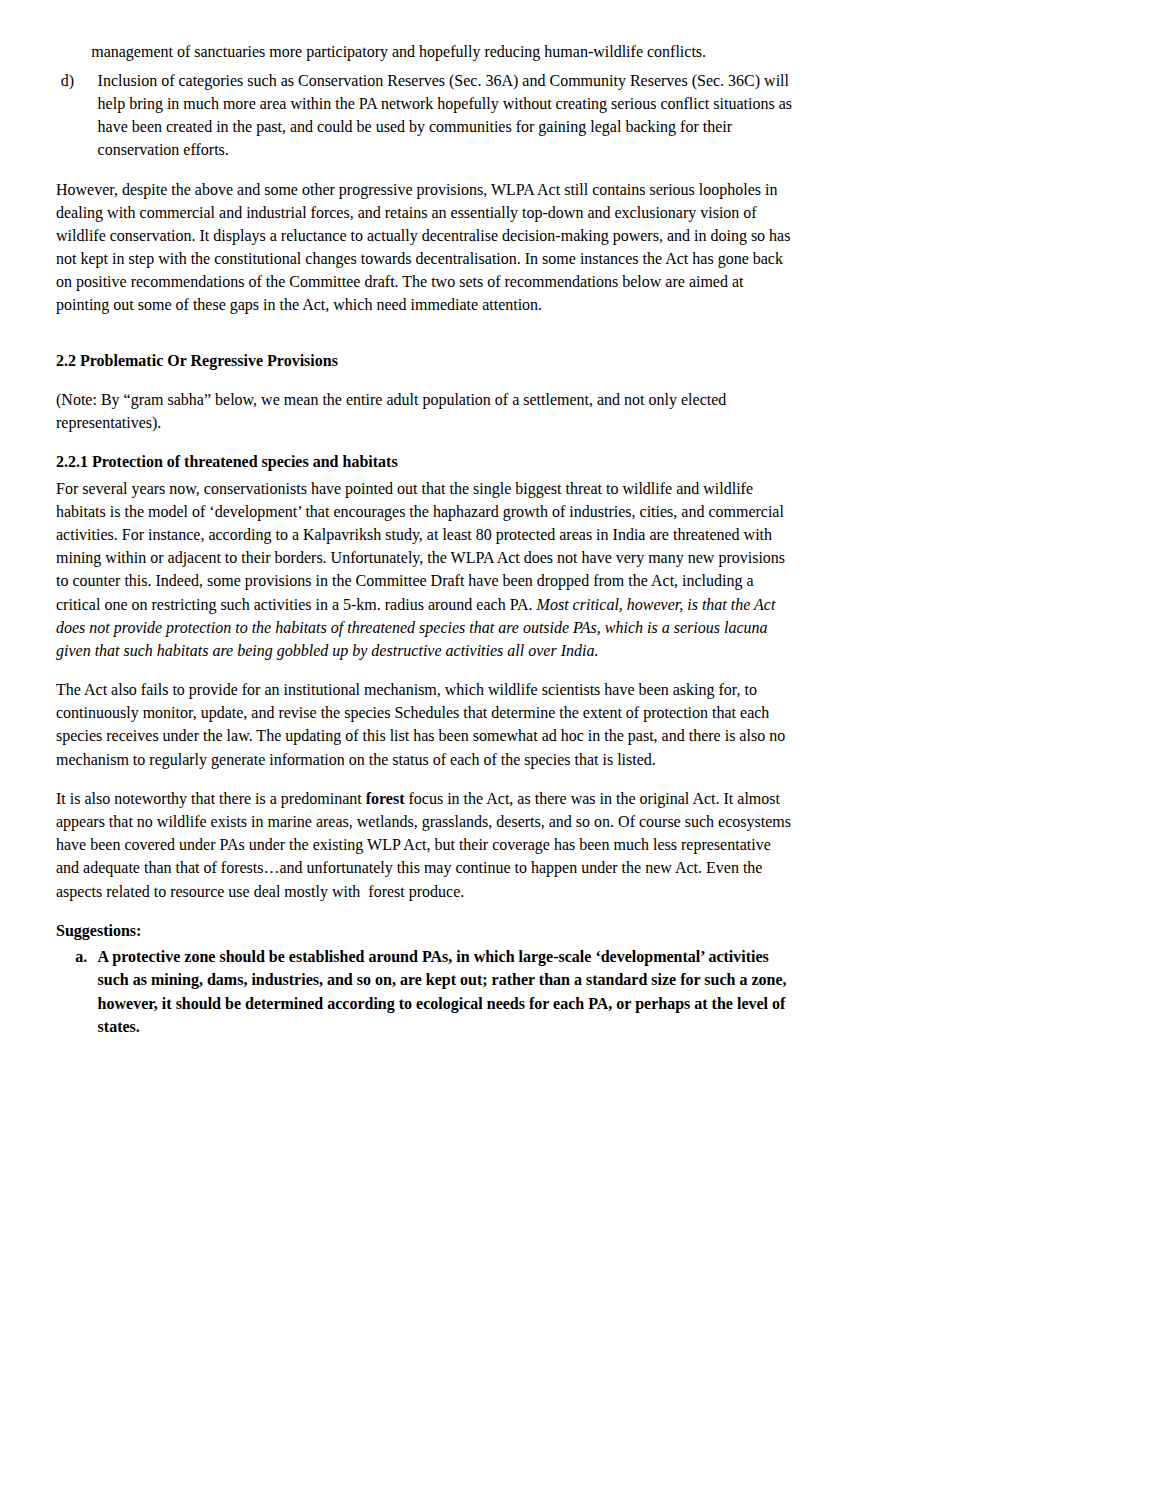management of sanctuaries more participatory and hopefully reducing human-wildlife conflicts.
Inclusion of categories such as Conservation Reserves (Sec. 36A) and Community Reserves (Sec. 36C) will help bring in much more area within the PA network hopefully without creating serious conflict situations as have been created in the past, and could be used by communities for gaining legal backing for their conservation efforts.
However, despite the above and some other progressive provisions, WLPA Act still contains serious loopholes in dealing with commercial and industrial forces, and retains an essentially top-down and exclusionary vision of wildlife conservation. It displays a reluctance to actually decentralise decision-making powers, and in doing so has not kept in step with the constitutional changes towards decentralisation. In some instances the Act has gone back on positive recommendations of the Committee draft. The two sets of recommendations below are aimed at pointing out some of these gaps in the Act, which need immediate attention.
2.2 Problematic Or Regressive Provisions
(Note: By “gram sabha” below, we mean the entire adult population of a settlement, and not only elected representatives).
2.2.1 Protection of threatened species and habitats
For several years now, conservationists have pointed out that the single biggest threat to wildlife and wildlife habitats is the model of ‘development’ that encourages the haphazard growth of industries, cities, and commercial activities. For instance, according to a Kalpavriksh study, at least 80 protected areas in India are threatened with mining within or adjacent to their borders. Unfortunately, the WLPA Act does not have very many new provisions to counter this. Indeed, some provisions in the Committee Draft have been dropped from the Act, including a critical one on restricting such activities in a 5-km. radius around each PA. Most critical, however, is that the Act does not provide protection to the habitats of threatened species that are outside PAs, which is a serious lacuna given that such habitats are being gobbled up by destructive activities all over India.
The Act also fails to provide for an institutional mechanism, which wildlife scientists have been asking for, to continuously monitor, update, and revise the species Schedules that determine the extent of protection that each species receives under the law. The updating of this list has been somewhat ad hoc in the past, and there is also no mechanism to regularly generate information on the status of each of the species that is listed.
It is also noteworthy that there is a predominant forest focus in the Act, as there was in the original Act. It almost appears that no wildlife exists in marine areas, wetlands, grasslands, deserts, and so on. Of course such ecosystems have been covered under PAs under the existing WLP Act, but their coverage has been much less representative and adequate than that of forests…and unfortunately this may continue to happen under the new Act. Even the aspects related to resource use deal mostly with forest produce.
Suggestions:
A protective zone should be established around PAs, in which large-scale ‘developmental’ activities such as mining, dams, industries, and so on, are kept out; rather than a standard size for such a zone, however, it should be determined according to ecological needs for each PA, or perhaps at the level of states.